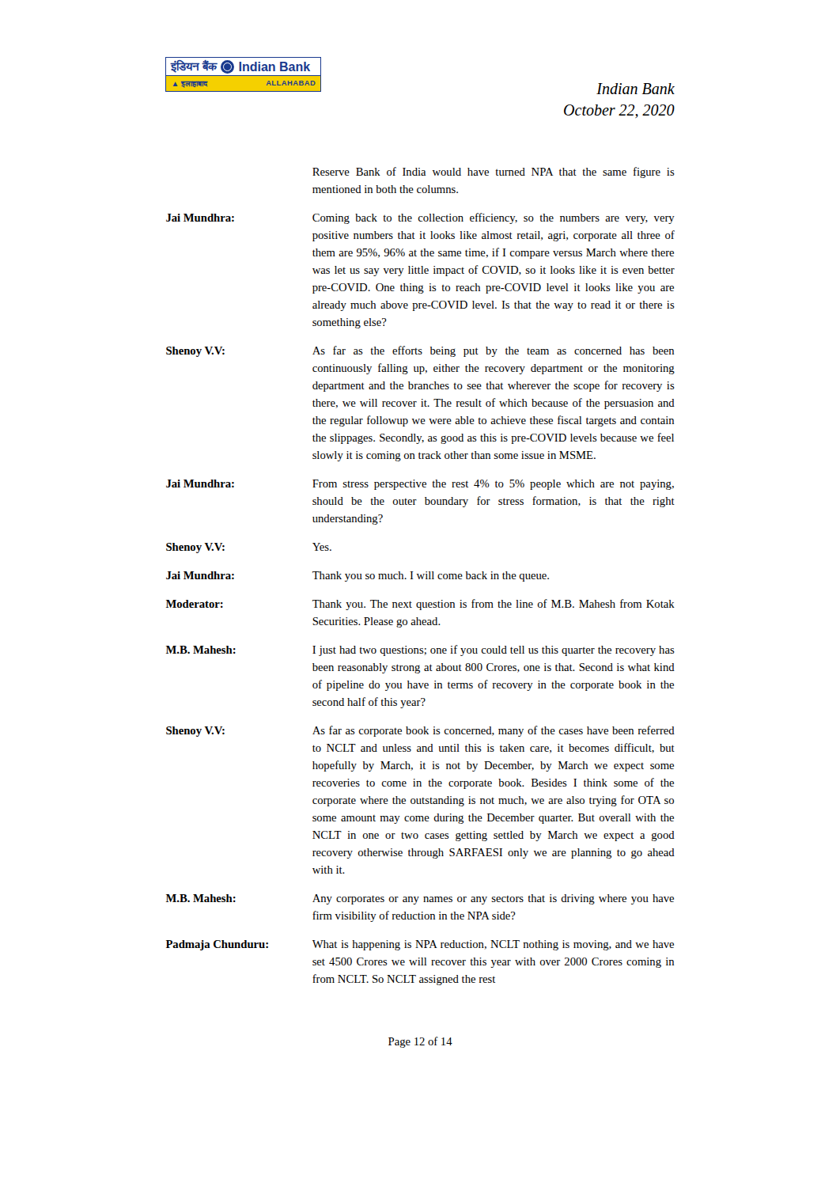इंडियन बैंक Indian Bank
▲ इलाहाबाद ALLAHABAD
Indian Bank
October 22, 2020
| | Reserve Bank of India would have turned NPA that the same figure is mentioned in both the columns. |
| Jai Mundhra: | Coming back to the collection efficiency, so the numbers are very, very positive numbers that it looks like almost retail, agri, corporate all three of them are 95%, 96% at the same time, if I compare versus March where there was let us say very little impact of COVID, so it looks like it is even better pre-COVID. One thing is to reach pre-COVID level it looks like you are already much above pre-COVID level. Is that the way to read it or there is something else? |
| Shenoy V.V: | As far as the efforts being put by the team as concerned has been continuously falling up, either the recovery department or the monitoring department and the branches to see that wherever the scope for recovery is there, we will recover it. The result of which because of the persuasion and the regular followup we were able to achieve these fiscal targets and contain the slippages. Secondly, as good as this is pre-COVID levels because we feel slowly it is coming on track other than some issue in MSME. |
| Jai Mundhra: | From stress perspective the rest 4% to 5% people which are not paying, should be the outer boundary for stress formation, is that the right understanding? |
| Shenoy V.V: | Yes. |
| Jai Mundhra: | Thank you so much. I will come back in the queue. |
| Moderator: | Thank you. The next question is from the line of M.B. Mahesh from Kotak Securities. Please go ahead. |
| M.B. Mahesh: | I just had two questions; one if you could tell us this quarter the recovery has been reasonably strong at about 800 Crores, one is that. Second is what kind of pipeline do you have in terms of recovery in the corporate book in the second half of this year? |
| Shenoy V.V: | As far as corporate book is concerned, many of the cases have been referred to NCLT and unless and until this is taken care, it becomes difficult, but hopefully by March, it is not by December, by March we expect some recoveries to come in the corporate book. Besides I think some of the corporate where the outstanding is not much, we are also trying for OTA so some amount may come during the December quarter. But overall with the NCLT in one or two cases getting settled by March we expect a good recovery otherwise through SARFAESI only we are planning to go ahead with it. |
| M.B. Mahesh: | Any corporates or any names or any sectors that is driving where you have firm visibility of reduction in the NPA side? |
| Padmaja Chunduru: | What is happening is NPA reduction, NCLT nothing is moving, and we have set 4500 Crores we will recover this year with over 2000 Crores coming in from NCLT. So NCLT assigned the rest |
Page 12 of 14